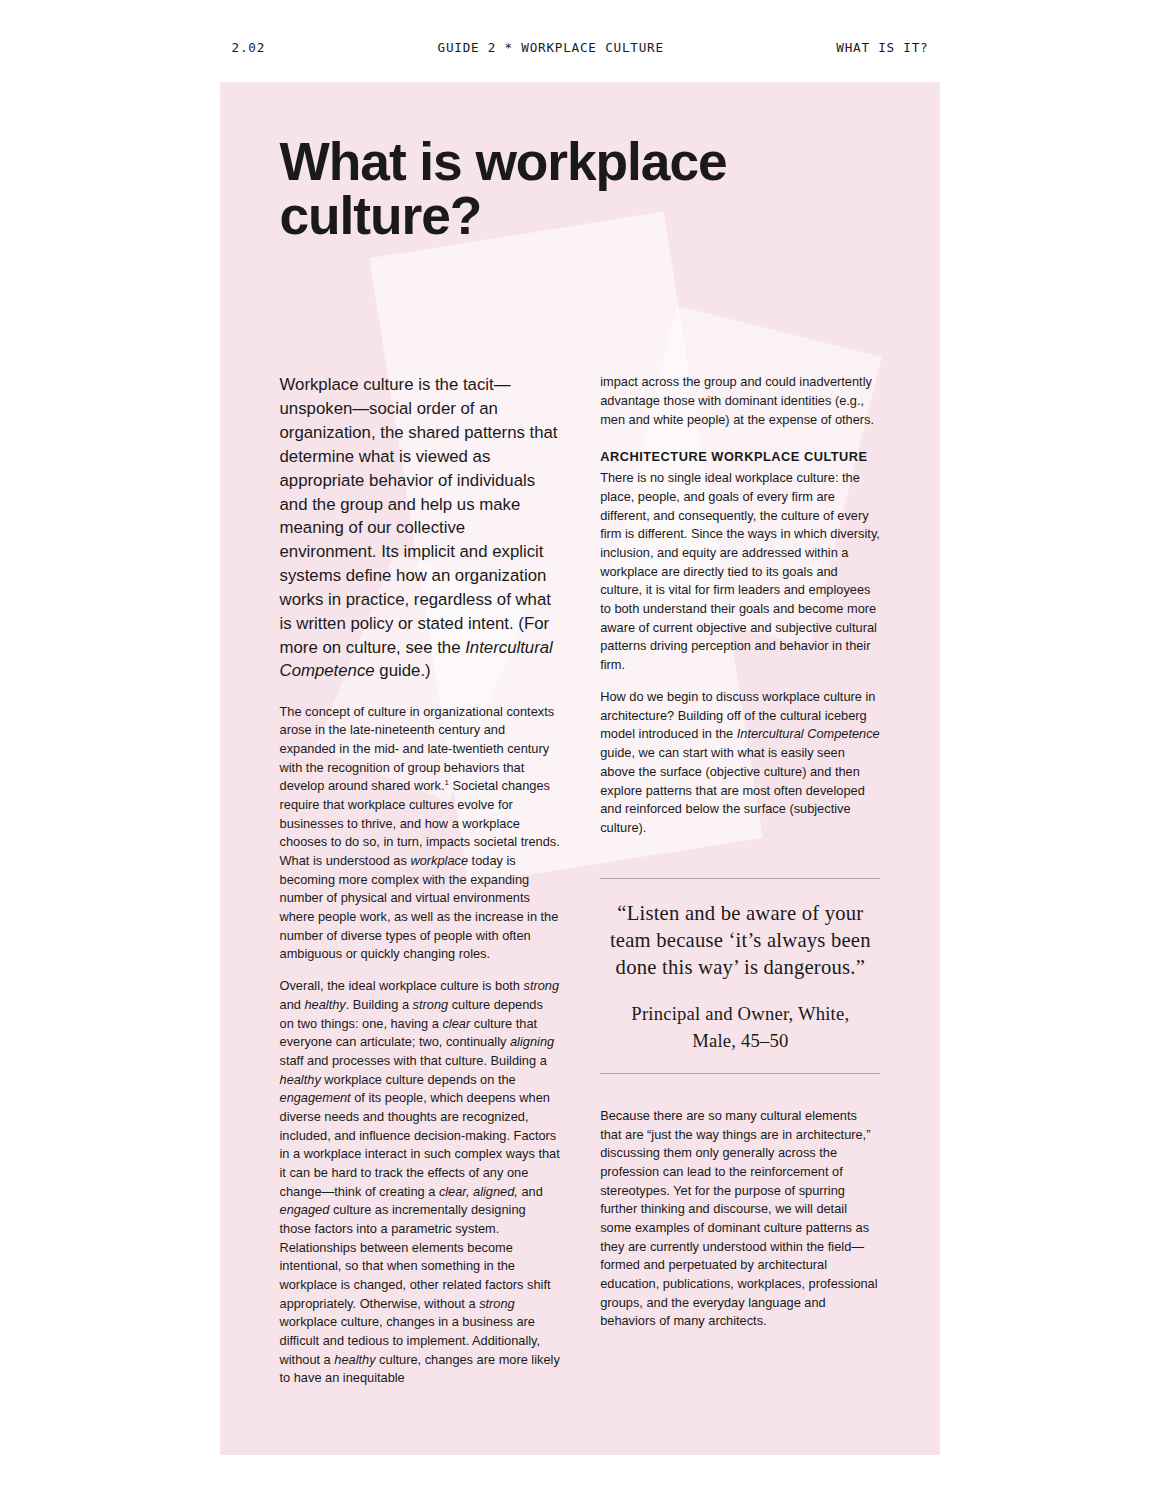2.02 GUIDE 2 * WORKPLACE CULTURE WHAT IS IT?
What is workplace culture?
Workplace culture is the tacit—unspoken—social order of an organization, the shared patterns that determine what is viewed as appropriate behavior of individuals and the group and help us make meaning of our collective environment. Its implicit and explicit systems define how an organization works in practice, regardless of what is written policy or stated intent. (For more on culture, see the Intercultural Competence guide.)
The concept of culture in organizational contexts arose in the late-nineteenth century and expanded in the mid- and late-twentieth century with the recognition of group behaviors that develop around shared work.1 Societal changes require that workplace cultures evolve for businesses to thrive, and how a workplace chooses to do so, in turn, impacts societal trends. What is understood as workplace today is becoming more complex with the expanding number of physical and virtual environments where people work, as well as the increase in the number of diverse types of people with often ambiguous or quickly changing roles.
Overall, the ideal workplace culture is both strong and healthy. Building a strong culture depends on two things: one, having a clear culture that everyone can articulate; two, continually aligning staff and processes with that culture. Building a healthy workplace culture depends on the engagement of its people, which deepens when diverse needs and thoughts are recognized, included, and influence decision-making. Factors in a workplace interact in such complex ways that it can be hard to track the effects of any one change—think of creating a clear, aligned, and engaged culture as incrementally designing those factors into a parametric system. Relationships between elements become intentional, so that when something in the workplace is changed, other related factors shift appropriately. Otherwise, without a strong workplace culture, changes in a business are difficult and tedious to implement. Additionally, without a healthy culture, changes are more likely to have an inequitable
impact across the group and could inadvertently advantage those with dominant identities (e.g., men and white people) at the expense of others.
Architecture Workplace Culture
There is no single ideal workplace culture: the place, people, and goals of every firm are different, and consequently, the culture of every firm is different. Since the ways in which diversity, inclusion, and equity are addressed within a workplace are directly tied to its goals and culture, it is vital for firm leaders and employees to both understand their goals and become more aware of current objective and subjective cultural patterns driving perception and behavior in their firm.
How do we begin to discuss workplace culture in architecture? Building off of the cultural iceberg model introduced in the Intercultural Competence guide, we can start with what is easily seen above the surface (objective culture) and then explore patterns that are most often developed and reinforced below the surface (subjective culture).
“Listen and be aware of your team because ‘it’s always been done this way’ is dangerous.”
Principal and Owner, White, Male, 45–50
Because there are so many cultural elements that are “just the way things are in architecture,” discussing them only generally across the profession can lead to the reinforcement of stereotypes. Yet for the purpose of spurring further thinking and discourse, we will detail some examples of dominant culture patterns as they are currently understood within the field—formed and perpetuated by architectural education, publications, workplaces, professional groups, and the everyday language and behaviors of many architects.